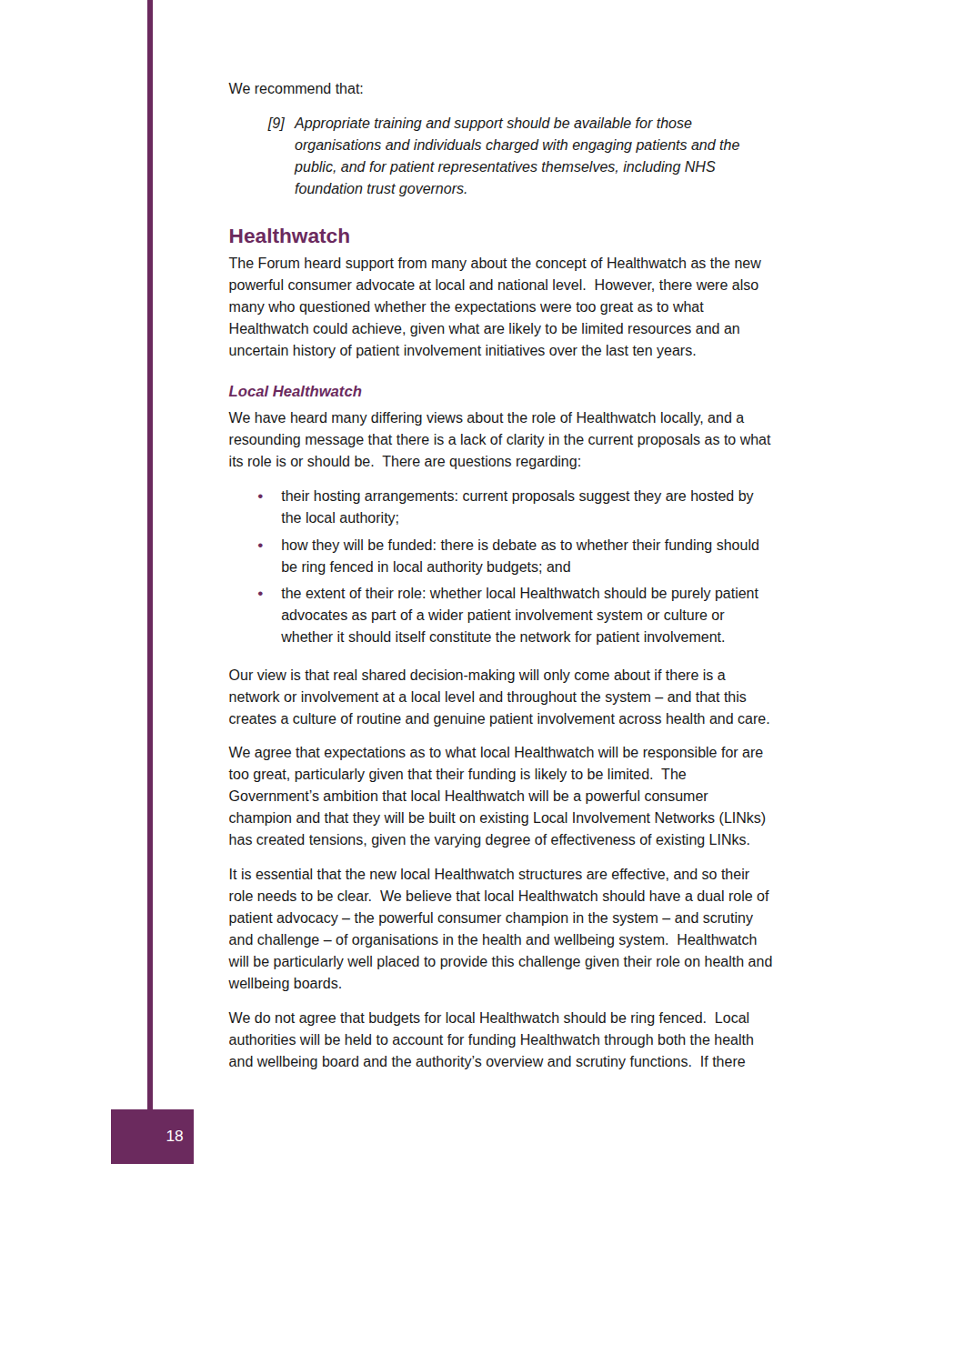We recommend that:
[9] Appropriate training and support should be available for those organisations and individuals charged with engaging patients and the public, and for patient representatives themselves, including NHS foundation trust governors.
Healthwatch
The Forum heard support from many about the concept of Healthwatch as the new powerful consumer advocate at local and national level. However, there were also many who questioned whether the expectations were too great as to what Healthwatch could achieve, given what are likely to be limited resources and an uncertain history of patient involvement initiatives over the last ten years.
Local Healthwatch
We have heard many differing views about the role of Healthwatch locally, and a resounding message that there is a lack of clarity in the current proposals as to what its role is or should be. There are questions regarding:
their hosting arrangements: current proposals suggest they are hosted by the local authority;
how they will be funded: there is debate as to whether their funding should be ring fenced in local authority budgets; and
the extent of their role: whether local Healthwatch should be purely patient advocates as part of a wider patient involvement system or culture or whether it should itself constitute the network for patient involvement.
Our view is that real shared decision-making will only come about if there is a network or involvement at a local level and throughout the system – and that this creates a culture of routine and genuine patient involvement across health and care.
We agree that expectations as to what local Healthwatch will be responsible for are too great, particularly given that their funding is likely to be limited. The Government’s ambition that local Healthwatch will be a powerful consumer champion and that they will be built on existing Local Involvement Networks (LINks) has created tensions, given the varying degree of effectiveness of existing LINks.
It is essential that the new local Healthwatch structures are effective, and so their role needs to be clear. We believe that local Healthwatch should have a dual role of patient advocacy – the powerful consumer champion in the system – and scrutiny and challenge – of organisations in the health and wellbeing system. Healthwatch will be particularly well placed to provide this challenge given their role on health and wellbeing boards.
We do not agree that budgets for local Healthwatch should be ring fenced. Local authorities will be held to account for funding Healthwatch through both the health and wellbeing board and the authority’s overview and scrutiny functions. If there
18